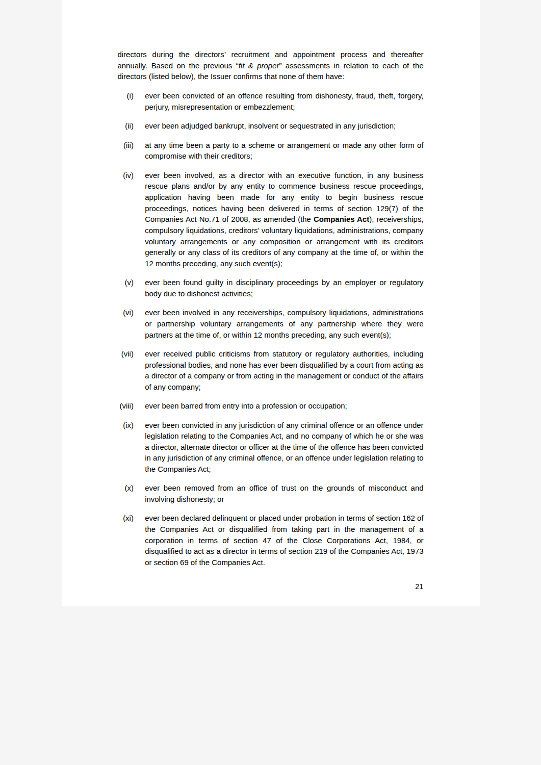directors during the directors’ recruitment and appointment process and thereafter annually. Based on the previous “fit & proper” assessments in relation to each of the directors (listed below), the Issuer confirms that none of them have:
(i) ever been convicted of an offence resulting from dishonesty, fraud, theft, forgery, perjury, misrepresentation or embezzlement;
(ii) ever been adjudged bankrupt, insolvent or sequestrated in any jurisdiction;
(iii) at any time been a party to a scheme or arrangement or made any other form of compromise with their creditors;
(iv) ever been involved, as a director with an executive function, in any business rescue plans and/or by any entity to commence business rescue proceedings, application having been made for any entity to begin business rescue proceedings, notices having been delivered in terms of section 129(7) of the Companies Act No.71 of 2008, as amended (the Companies Act), receiverships, compulsory liquidations, creditors’ voluntary liquidations, administrations, company voluntary arrangements or any composition or arrangement with its creditors generally or any class of its creditors of any company at the time of, or within the 12 months preceding, any such event(s);
(v) ever been found guilty in disciplinary proceedings by an employer or regulatory body due to dishonest activities;
(vi) ever been involved in any receiverships, compulsory liquidations, administrations or partnership voluntary arrangements of any partnership where they were partners at the time of, or within 12 months preceding, any such event(s);
(vii) ever received public criticisms from statutory or regulatory authorities, including professional bodies, and none has ever been disqualified by a court from acting as a director of a company or from acting in the management or conduct of the affairs of any company;
(viii) ever been barred from entry into a profession or occupation;
(ix) ever been convicted in any jurisdiction of any criminal offence or an offence under legislation relating to the Companies Act, and no company of which he or she was a director, alternate director or officer at the time of the offence has been convicted in any jurisdiction of any criminal offence, or an offence under legislation relating to the Companies Act;
(x) ever been removed from an office of trust on the grounds of misconduct and involving dishonesty; or
(xi) ever been declared delinquent or placed under probation in terms of section 162 of the Companies Act or disqualified from taking part in the management of a corporation in terms of section 47 of the Close Corporations Act, 1984, or disqualified to act as a director in terms of section 219 of the Companies Act, 1973 or section 69 of the Companies Act.
21